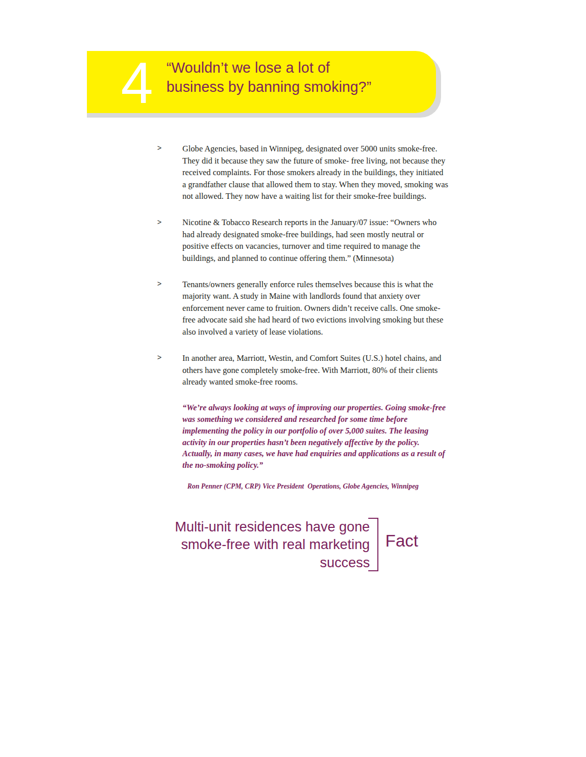4
“Wouldn’t we lose a lot of
business by banning smoking?”
Globe Agencies, based in Winnipeg, designated over 5000 units smoke-free. They did it because they saw the future of smoke- free living, not because they received complaints. For those smokers already in the buildings, they initiated a grandfather clause that allowed them to stay. When they moved, smoking was not allowed. They now have a waiting list for their smoke-free buildings.
Nicotine & Tobacco Research reports in the January/07 issue: “Owners who had already designated smoke-free buildings, had seen mostly neutral or positive effects on vacancies, turnover and time required to manage the buildings, and planned to continue offering them.” (Minnesota)
Tenants/owners generally enforce rules themselves because this is what the majority want. A study in Maine with landlords found that anxiety over enforcement never came to fruition. Owners didn’t receive calls. One smoke-free advocate said she had heard of two evictions involving smoking but these also involved a variety of lease violations.
In another area, Marriott, Westin, and Comfort Suites (U.S.) hotel chains, and others have gone completely smoke-free. With Marriott, 80% of their clients already wanted smoke-free rooms.
“We’re always looking at ways of improving our properties. Going smoke-free was something we considered and researched for some time before implementing the policy in our portfolio of over 5,000 suites. The leasing activity in our properties hasn’t been negatively affective by the policy. Actually, in many cases, we have had enquiries and applications as a result of the no-smoking policy.”
Ron Penner (CPM, CRP) Vice President Operations, Globe Agencies, Winnipeg
Multi-unit residences have gone
smoke-free with real marketing success
Fact